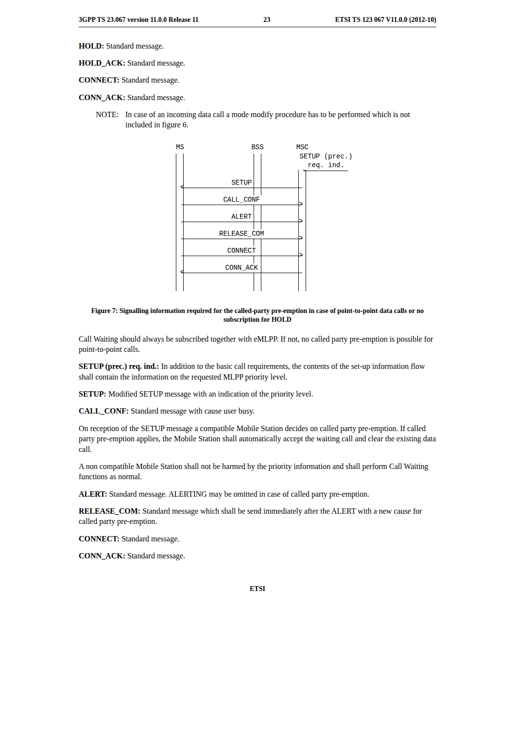3GPP TS 23.067 version 11.0.0 Release 11
23
ETSI TS 123 067 V11.0.0 (2012-10)
HOLD: Standard message.
HOLD_ACK: Standard message.
CONNECT: Standard message.
CONN_ACK: Standard message.
NOTE:
In case of an incoming data call a mode modify procedure has to be performed which is not included in figure 6.
MS
BSS
MSC
< SETUP (prec.)
req. ind.
< SETUP
> CALL_CONF
> ALERT
> RELEASE_COM
> CONNECT
< CONN_ACK
Figure 7: Signalling information required for the called-party pre-emption in case of point-to-point data calls or no subscription for HOLD
Call Waiting should always be subscribed together with eMLPP. If not, no called party pre-emption is possible for point-to-point calls.
SETUP (prec.) req. ind.: In addition to the basic call requirements, the contents of the set-up information flow shall contain the information on the requested MLPP priority level.
SETUP: Modified SETUP message with an indication of the priority level.
CALL_CONF: Standard message with cause user busy.
On reception of the SETUP message a compatible Mobile Station decides on called party pre-emption. If called party pre-emption applies, the Mobile Station shall automatically accept the waiting call and clear the existing data call.
A non compatible Mobile Station shall not be harmed by the priority information and shall perform Call Waiting functions as normal.
ALERT: Standard message. ALERTING may be omitted in case of called party pre-emption.
RELEASE_COM: Standard message which shall be send immediately after the ALERT with a new cause for called party pre-emption.
CONNECT: Standard message.
CONN_ACK: Standard message.
ETSI